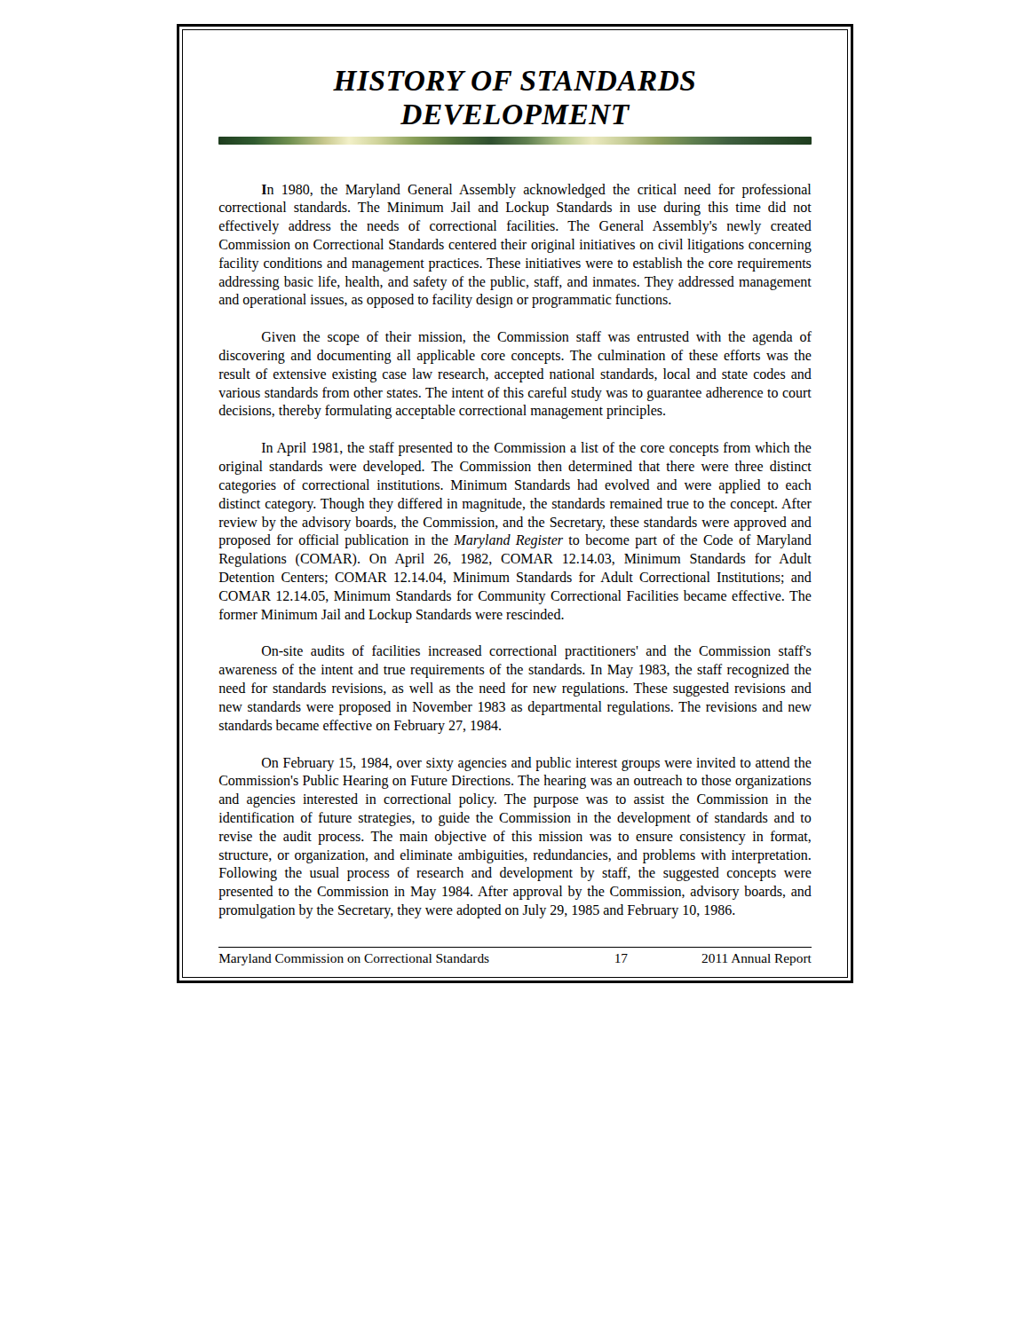HISTORY OF STANDARDS DEVELOPMENT
In 1980, the Maryland General Assembly acknowledged the critical need for professional correctional standards. The Minimum Jail and Lockup Standards in use during this time did not effectively address the needs of correctional facilities. The General Assembly's newly created Commission on Correctional Standards centered their original initiatives on civil litigations concerning facility conditions and management practices. These initiatives were to establish the core requirements addressing basic life, health, and safety of the public, staff, and inmates. They addressed management and operational issues, as opposed to facility design or programmatic functions.
Given the scope of their mission, the Commission staff was entrusted with the agenda of discovering and documenting all applicable core concepts. The culmination of these efforts was the result of extensive existing case law research, accepted national standards, local and state codes and various standards from other states. The intent of this careful study was to guarantee adherence to court decisions, thereby formulating acceptable correctional management principles.
In April 1981, the staff presented to the Commission a list of the core concepts from which the original standards were developed. The Commission then determined that there were three distinct categories of correctional institutions. Minimum Standards had evolved and were applied to each distinct category. Though they differed in magnitude, the standards remained true to the concept. After review by the advisory boards, the Commission, and the Secretary, these standards were approved and proposed for official publication in the Maryland Register to become part of the Code of Maryland Regulations (COMAR). On April 26, 1982, COMAR 12.14.03, Minimum Standards for Adult Detention Centers; COMAR 12.14.04, Minimum Standards for Adult Correctional Institutions; and COMAR 12.14.05, Minimum Standards for Community Correctional Facilities became effective. The former Minimum Jail and Lockup Standards were rescinded.
On-site audits of facilities increased correctional practitioners' and the Commission staff's awareness of the intent and true requirements of the standards. In May 1983, the staff recognized the need for standards revisions, as well as the need for new regulations. These suggested revisions and new standards were proposed in November 1983 as departmental regulations. The revisions and new standards became effective on February 27, 1984.
On February 15, 1984, over sixty agencies and public interest groups were invited to attend the Commission's Public Hearing on Future Directions. The hearing was an outreach to those organizations and agencies interested in correctional policy. The purpose was to assist the Commission in the identification of future strategies, to guide the Commission in the development of standards and to revise the audit process. The main objective of this mission was to ensure consistency in format, structure, or organization, and eliminate ambiguities, redundancies, and problems with interpretation. Following the usual process of research and development by staff, the suggested concepts were presented to the Commission in May 1984. After approval by the Commission, advisory boards, and promulgation by the Secretary, they were adopted on July 29, 1985 and February 10, 1986.
Maryland Commission on Correctional Standards
17
2011 Annual Report